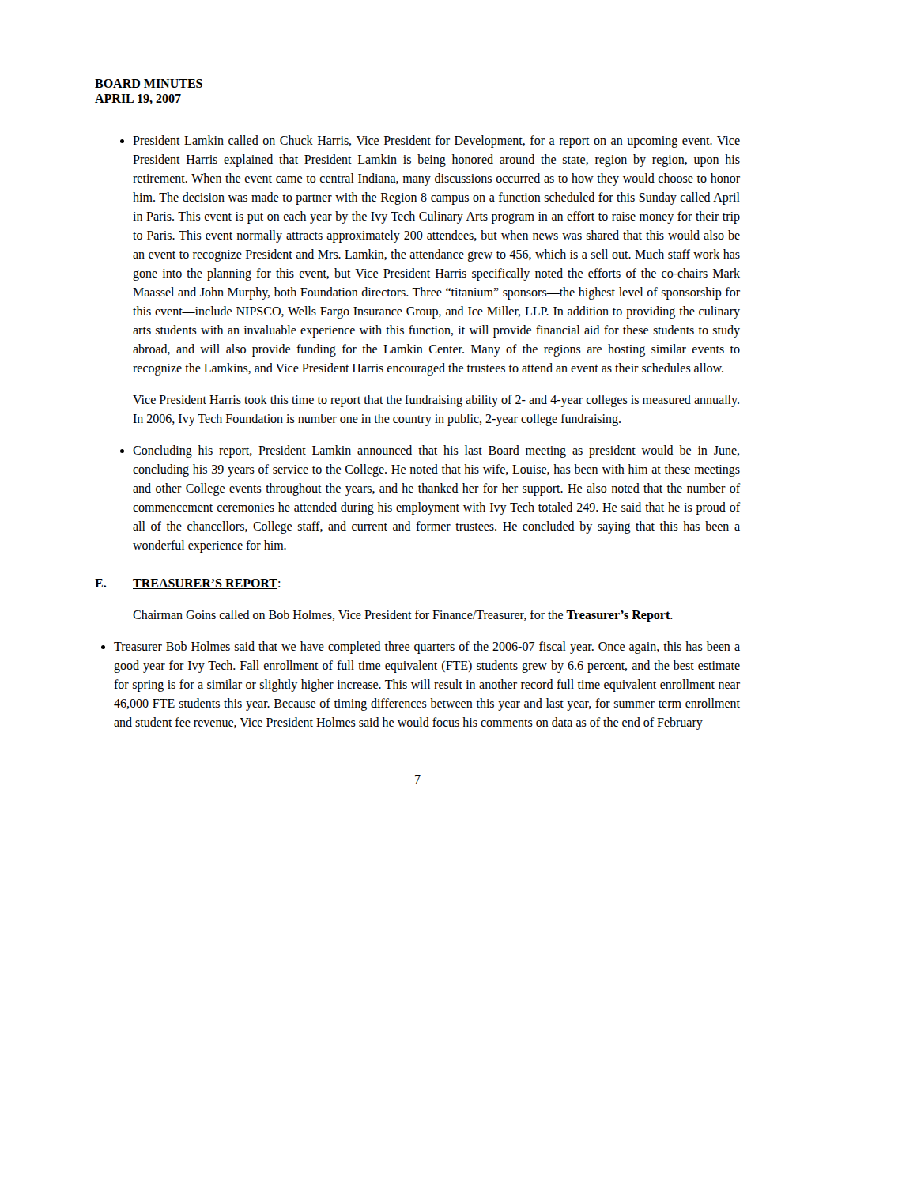BOARD MINUTES
APRIL 19, 2007
President Lamkin called on Chuck Harris, Vice President for Development, for a report on an upcoming event. Vice President Harris explained that President Lamkin is being honored around the state, region by region, upon his retirement. When the event came to central Indiana, many discussions occurred as to how they would choose to honor him. The decision was made to partner with the Region 8 campus on a function scheduled for this Sunday called April in Paris. This event is put on each year by the Ivy Tech Culinary Arts program in an effort to raise money for their trip to Paris. This event normally attracts approximately 200 attendees, but when news was shared that this would also be an event to recognize President and Mrs. Lamkin, the attendance grew to 456, which is a sell out. Much staff work has gone into the planning for this event, but Vice President Harris specifically noted the efforts of the co-chairs Mark Maassel and John Murphy, both Foundation directors. Three “titanium” sponsors—the highest level of sponsorship for this event—include NIPSCO, Wells Fargo Insurance Group, and Ice Miller, LLP. In addition to providing the culinary arts students with an invaluable experience with this function, it will provide financial aid for these students to study abroad, and will also provide funding for the Lamkin Center. Many of the regions are hosting similar events to recognize the Lamkins, and Vice President Harris encouraged the trustees to attend an event as their schedules allow.
Vice President Harris took this time to report that the fundraising ability of 2- and 4-year colleges is measured annually. In 2006, Ivy Tech Foundation is number one in the country in public, 2-year college fundraising.
Concluding his report, President Lamkin announced that his last Board meeting as president would be in June, concluding his 39 years of service to the College. He noted that his wife, Louise, has been with him at these meetings and other College events throughout the years, and he thanked her for her support. He also noted that the number of commencement ceremonies he attended during his employment with Ivy Tech totaled 249. He said that he is proud of all of the chancellors, College staff, and current and former trustees. He concluded by saying that this has been a wonderful experience for him.
E. TREASURER’S REPORT:
Chairman Goins called on Bob Holmes, Vice President for Finance/Treasurer, for the Treasurer’s Report.
Treasurer Bob Holmes said that we have completed three quarters of the 2006-07 fiscal year. Once again, this has been a good year for Ivy Tech. Fall enrollment of full time equivalent (FTE) students grew by 6.6 percent, and the best estimate for spring is for a similar or slightly higher increase. This will result in another record full time equivalent enrollment near 46,000 FTE students this year. Because of timing differences between this year and last year, for summer term enrollment and student fee revenue, Vice President Holmes said he would focus his comments on data as of the end of February
7